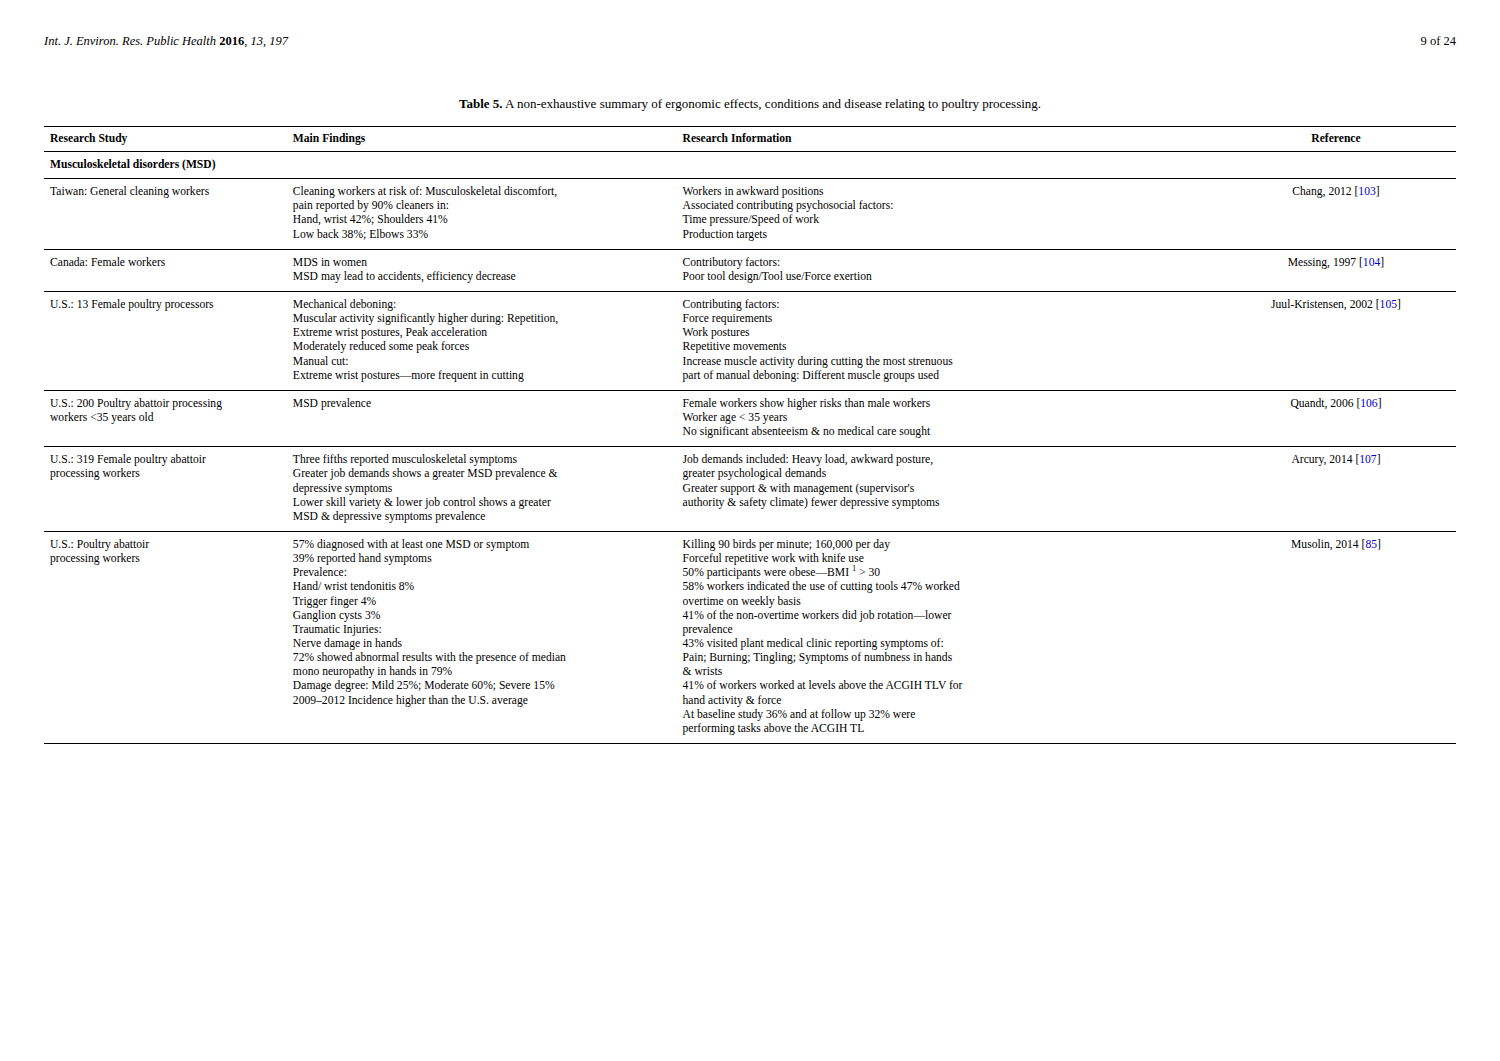Int. J. Environ. Res. Public Health 2016, 13, 197
9 of 24
Table 5. A non-exhaustive summary of ergonomic effects, conditions and disease relating to poultry processing.
| Research Study | Main Findings | Research Information | Reference |
| --- | --- | --- | --- |
| Musculoskeletal disorders (MSD) |
| Taiwan: General cleaning workers | Cleaning workers at risk of: Musculoskeletal discomfort, pain reported by 90% cleaners in: Hand, wrist 42%; Shoulders 41% Low back 38%; Elbows 33% | Workers in awkward positions Associated contributing psychosocial factors: Time pressure/Speed of work Production targets | Chang, 2012 [ 103 ] |
| Canada: Female workers | MDS in women MSD may lead to accidents, efficiency decrease | Contributory factors: Poor tool design/Tool use/Force exertion | Messing, 1997 [ 104 ] |
| U.S.: 13 Female poultry processors | Mechanical deboning: Muscular activity significantly higher during: Repetition, Extreme wrist postures, Peak acceleration Moderately reduced some peak forces Manual cut: Extreme wrist postures—more frequent in cutting | Contributing factors: Force requirements Work postures Repetitive movements Increase muscle activity during cutting the most strenuous part of manual deboning: Different muscle groups used | Juul-Kristensen, 2002 [ 105 ] |
| U.S.: 200 Poultry abattoir processing workers <35 years old | MSD prevalence | Female workers show higher risks than male workers Worker age < 35 years No significant absenteeism & no medical care sought | Quandt, 2006 [ 106 ] |
| U.S.: 319 Female poultry abattoir processing workers | Three fifths reported musculoskeletal symptoms Greater job demands shows a greater MSD prevalence & depressive symptoms Lower skill variety & lower job control shows a greater MSD & depressive symptoms prevalence | Job demands included: Heavy load, awkward posture, greater psychological demands Greater support & with management (supervisor's authority & safety climate) fewer depressive symptoms | Arcury, 2014 [ 107 ] |
| U.S.: Poultry abattoir processing workers | 57% diagnosed with at least one MSD or symptom 39% reported hand symptoms Prevalence: Hand/ wrist tendonitis 8% Trigger finger 4% Ganglion cysts 3% Traumatic Injuries: Nerve damage in hands 72% showed abnormal results with the presence of median mono neuropathy in hands in 79% Damage degree: Mild 25%; Moderate 60%; Severe 15% 2009–2012 Incidence higher than the U.S. average | Killing 90 birds per minute; 160,000 per day Forceful repetitive work with knife use 50% participants were obese—BMI 1 > 30 58% workers indicated the use of cutting tools 47% worked overtime on weekly basis 41% of the non-overtime workers did job rotation—lower prevalence 43% visited plant medical clinic reporting symptoms of: Pain; Burning; Tingling; Symptoms of numbness in hands & wrists 41% of workers worked at levels above the ACGIH TLV for hand activity & force At baseline study 36% and at follow up 32% were performing tasks above the ACGIH TL | Musolin, 2014 [ 85 ] |